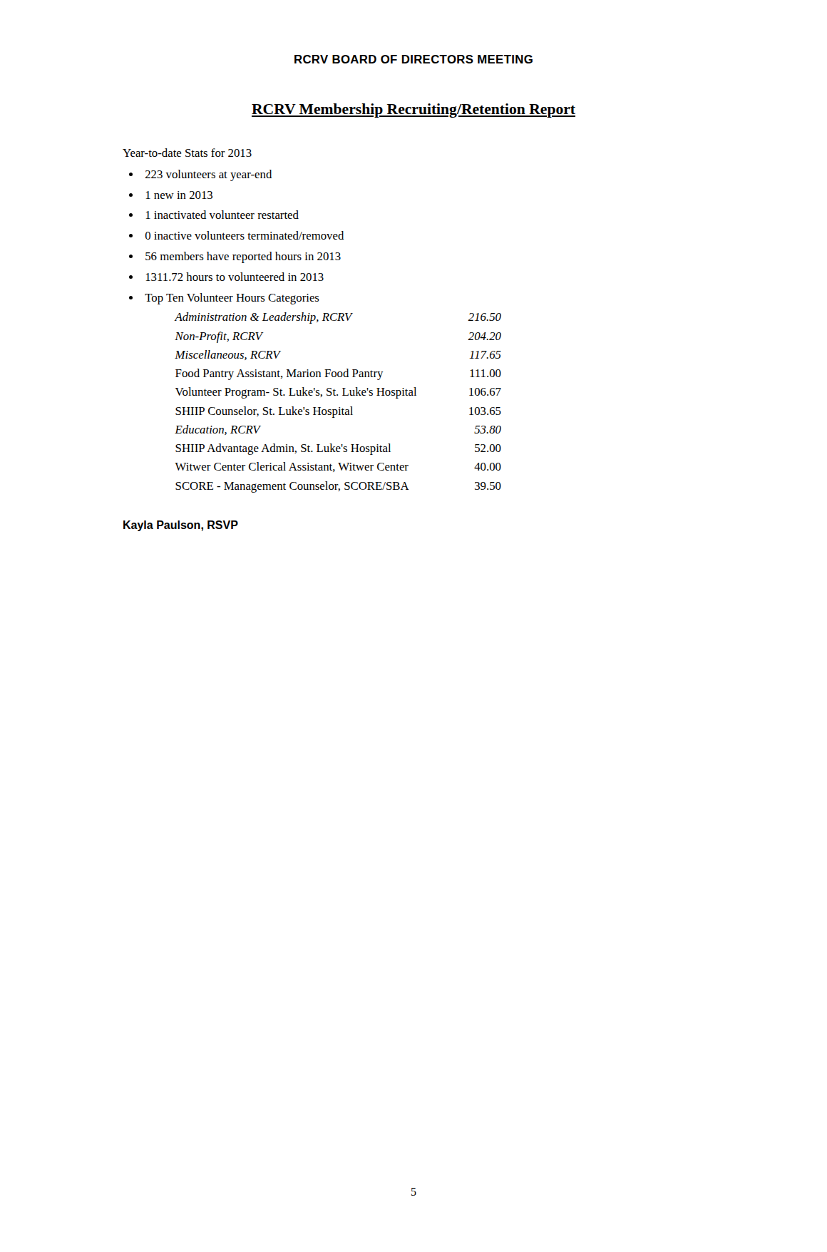RCRV BOARD OF DIRECTORS MEETING
RCRV Membership Recruiting/Retention Report
Year-to-date Stats for 2013
223 volunteers at year-end
1 new in 2013
1 inactivated volunteer restarted
0 inactive volunteers terminated/removed
56 members have reported hours in 2013
1311.72 hours to volunteered in 2013
Top Ten Volunteer Hours Categories
| Administration & Leadership, RCRV | 216.50 |
| Non-Profit, RCRV | 204.20 |
| Miscellaneous, RCRV | 117.65 |
| Food Pantry Assistant, Marion Food Pantry | 111.00 |
| Volunteer Program- St. Luke's, St. Luke's Hospital | 106.67 |
| SHIIP Counselor, St. Luke's Hospital | 103.65 |
| Education, RCRV | 53.80 |
| SHIIP Advantage Admin, St. Luke's Hospital | 52.00 |
| Witwer Center Clerical Assistant, Witwer Center | 40.00 |
| SCORE - Management Counselor, SCORE/SBA | 39.50 |
Kayla Paulson, RSVP
5